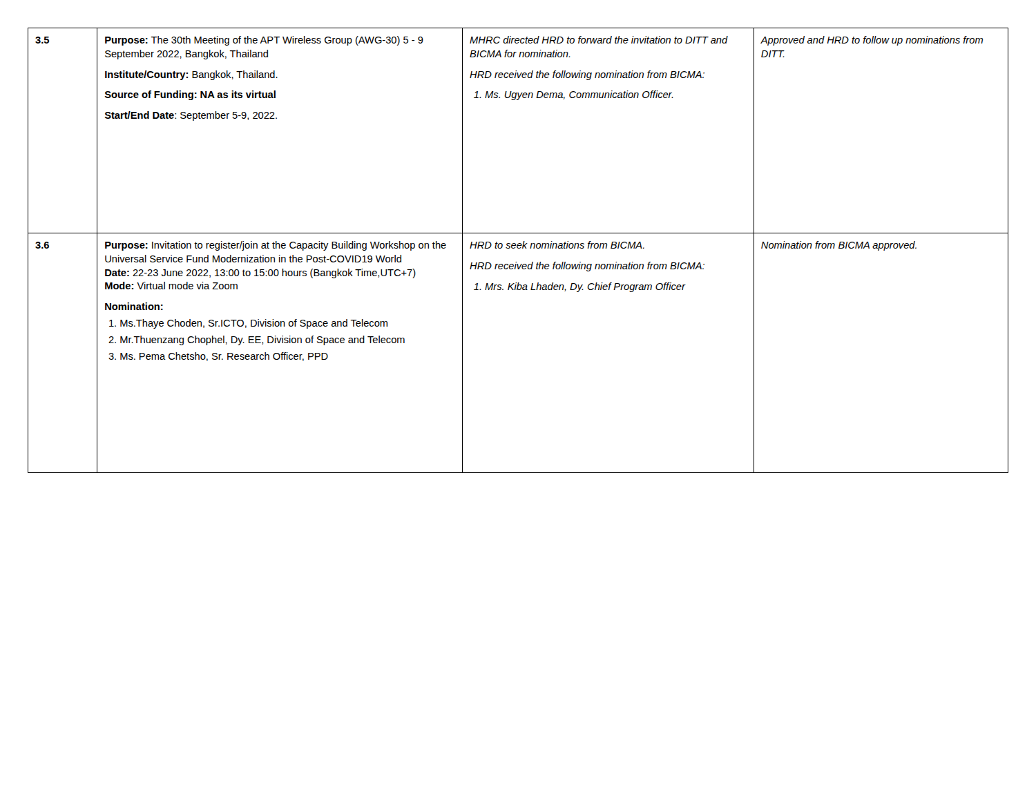| 3.5 | Purpose: The 30th Meeting of the APT Wireless Group (AWG-30) 5 - 9 September 2022, Bangkok, Thailand Institute/Country: Bangkok, Thailand. Source of Funding: NA as its virtual Start/End Date : September 5-9, 2022. | MHRC directed HRD to forward the invitation to DITT and BICMA for nomination. HRD received the following nomination from BICMA: Ms. Ugyen Dema, Communication Officer. | Approved and HRD to follow up nominations from DITT. |
| 3.6 | Purpose: Invitation to register/join at the Capacity Building Workshop on the Universal Service Fund Modernization in the Post-COVID19 World Date: 22-23 June 2022, 13:00 to 15:00 hours (Bangkok Time,UTC+7) Mode: Virtual mode via Zoom Nomination: Ms.Thaye Choden, Sr.ICTO, Division of Space and Telecom Mr.Thuenzang Chophel, Dy. EE, Division of Space and Telecom Ms. Pema Chetsho, Sr. Research Officer, PPD | HRD to seek nominations from BICMA. HRD received the following nomination from BICMA: Mrs. Kiba Lhaden, Dy. Chief Program Officer | Nomination from BICMA approved. |